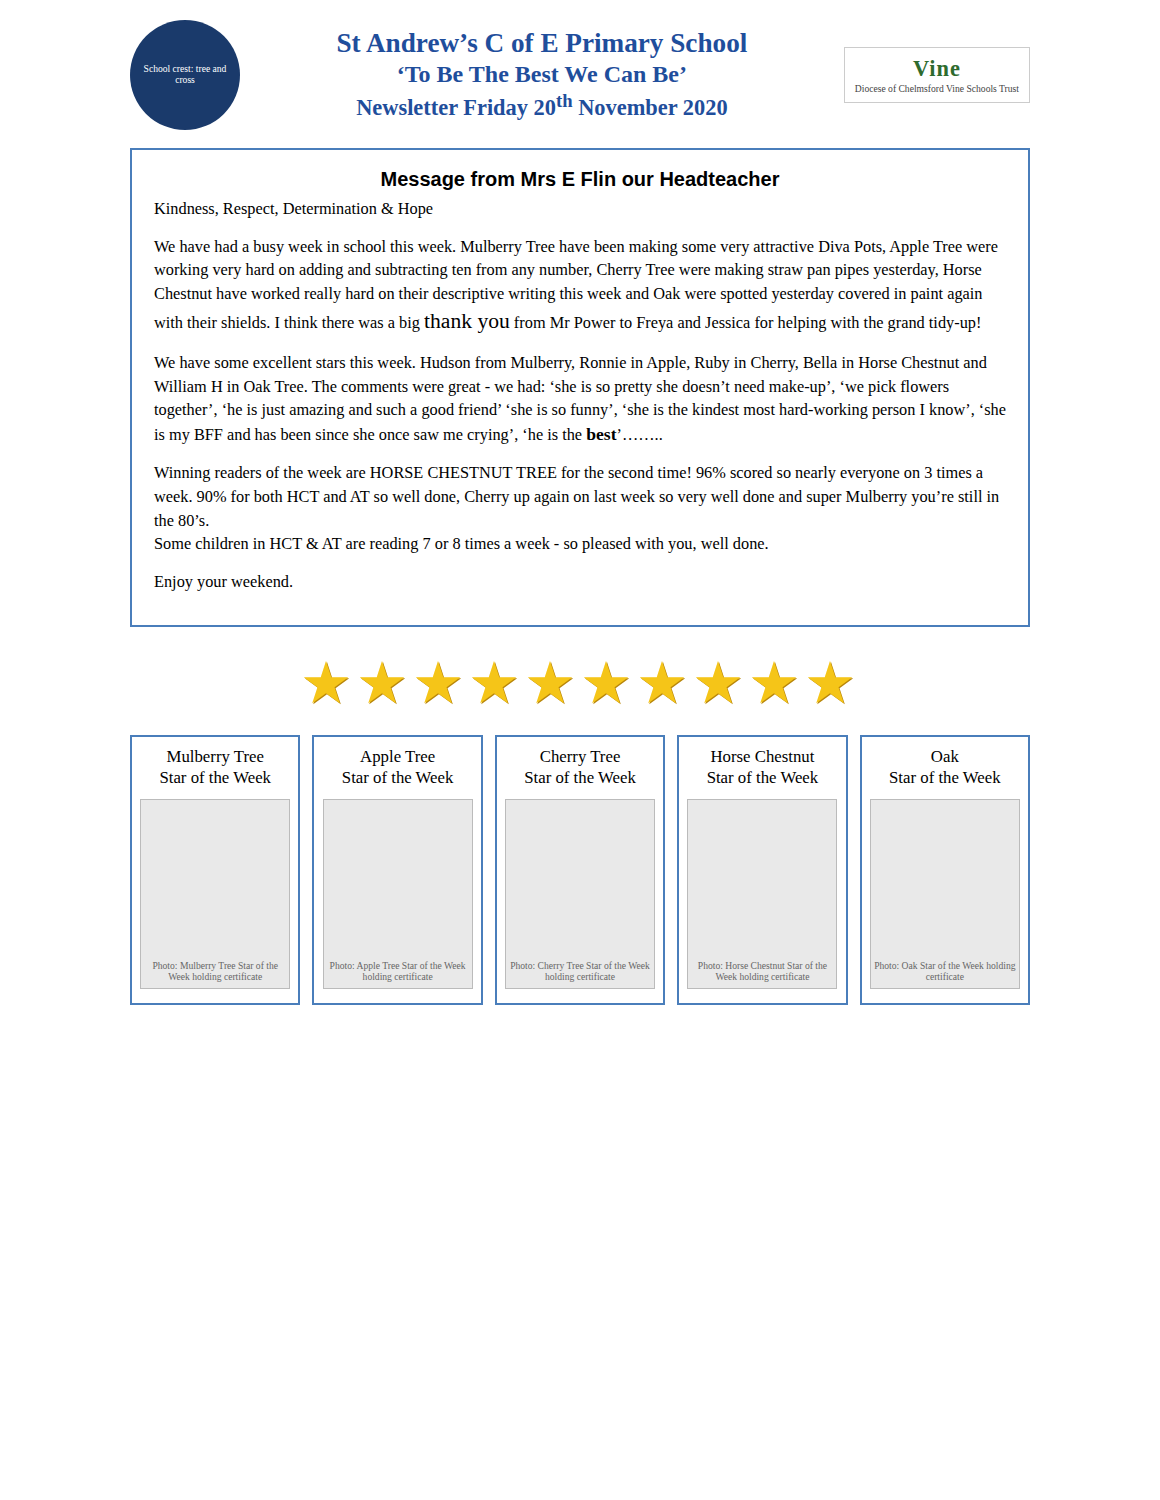School crest: tree and cross
St Andrew’s C of E Primary School
‘To Be The Best We Can Be’
Newsletter Friday 20th November 2020
Vine Diocese of Chelmsford Vine Schools Trust
Message from Mrs E Flin our Headteacher
Kindness, Respect, Determination & Hope
We have had a busy week in school this week. Mulberry Tree have been making some very attractive Diva Pots, Apple Tree were working very hard on adding and subtracting ten from any number, Cherry Tree were making straw pan pipes yesterday, Horse Chestnut have worked really hard on their descriptive writing this week and Oak were spotted yesterday covered in paint again with their shields. I think there was a big thank you from Mr Power to Freya and Jessica for helping with the grand tidy-up!
We have some excellent stars this week. Hudson from Mulberry, Ronnie in Apple, Ruby in Cherry, Bella in Horse Chestnut and William H in Oak Tree. The comments were great - we had: ‘she is so pretty she doesn’t need make-up’, ‘we pick flowers together’, ‘he is just amazing and such a good friend’ ‘she is so funny’, ‘she is the kindest most hard-working person I know’, ‘she is my BFF and has been since she once saw me crying’, ‘he is the best’……..
Winning readers of the week are HORSE CHESTNUT TREE for the second time! 96% scored so nearly everyone on 3 times a week. 90% for both HCT and AT so well done, Cherry up again on last week so very well done and super Mulberry you’re still in the 80’s.
Some children in HCT & AT are reading 7 or 8 times a week - so pleased with you, well done.
Enjoy your weekend.
★★★★★★★★★★
Mulberry Tree
Star of the Week
Photo: Mulberry Tree Star of the Week holding certificate
Apple Tree
Star of the Week
Photo: Apple Tree Star of the Week holding certificate
Cherry Tree
Star of the Week
Photo: Cherry Tree Star of the Week holding certificate
Horse Chestnut
Star of the Week
Photo: Horse Chestnut Star of the Week holding certificate
Oak
Star of the Week
Photo: Oak Star of the Week holding certificate